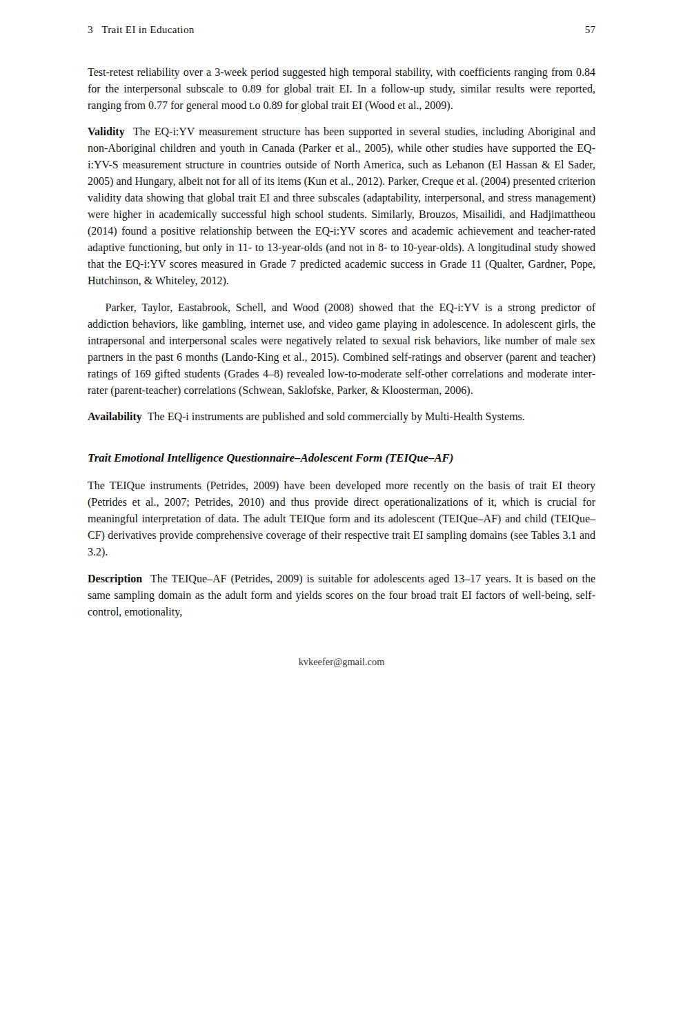3 Trait EI in Education 57
Test-retest reliability over a 3-week period suggested high temporal stability, with coefficients ranging from 0.84 for the interpersonal subscale to 0.89 for global trait EI. In a follow-up study, similar results were reported, ranging from 0.77 for general mood t.o 0.89 for global trait EI (Wood et al., 2009).
Validity The EQ-i:YV measurement structure has been supported in several studies, including Aboriginal and non-Aboriginal children and youth in Canada (Parker et al., 2005), while other studies have supported the EQ-i:YV-S measurement structure in countries outside of North America, such as Lebanon (El Hassan & El Sader, 2005) and Hungary, albeit not for all of its items (Kun et al., 2012). Parker, Creque et al. (2004) presented criterion validity data showing that global trait EI and three subscales (adaptability, interpersonal, and stress management) were higher in academically successful high school students. Similarly, Brouzos, Misailidi, and Hadjimattheou (2014) found a positive relationship between the EQ-i:YV scores and academic achievement and teacher-rated adaptive functioning, but only in 11- to 13-year-olds (and not in 8- to 10-year-olds). A longitudinal study showed that the EQ-i:YV scores measured in Grade 7 predicted academic success in Grade 11 (Qualter, Gardner, Pope, Hutchinson, & Whiteley, 2012).
Parker, Taylor, Eastabrook, Schell, and Wood (2008) showed that the EQ-i:YV is a strong predictor of addiction behaviors, like gambling, internet use, and video game playing in adolescence. In adolescent girls, the intrapersonal and interpersonal scales were negatively related to sexual risk behaviors, like number of male sex partners in the past 6 months (Lando-King et al., 2015). Combined self-ratings and observer (parent and teacher) ratings of 169 gifted students (Grades 4–8) revealed low-to-moderate self-other correlations and moderate inter-rater (parent-teacher) correlations (Schwean, Saklofske, Parker, & Kloosterman, 2006).
Availability The EQ-i instruments are published and sold commercially by Multi-Health Systems.
Trait Emotional Intelligence Questionnaire–Adolescent Form (TEIQue–AF)
The TEIQue instruments (Petrides, 2009) have been developed more recently on the basis of trait EI theory (Petrides et al., 2007; Petrides, 2010) and thus provide direct operationalizations of it, which is crucial for meaningful interpretation of data. The adult TEIQue form and its adolescent (TEIQue–AF) and child (TEIQue–CF) derivatives provide comprehensive coverage of their respective trait EI sampling domains (see Tables 3.1 and 3.2).
Description The TEIQue–AF (Petrides, 2009) is suitable for adolescents aged 13–17 years. It is based on the same sampling domain as the adult form and yields scores on the four broad trait EI factors of well-being, self-control, emotionality,
kvkeefer@gmail.com